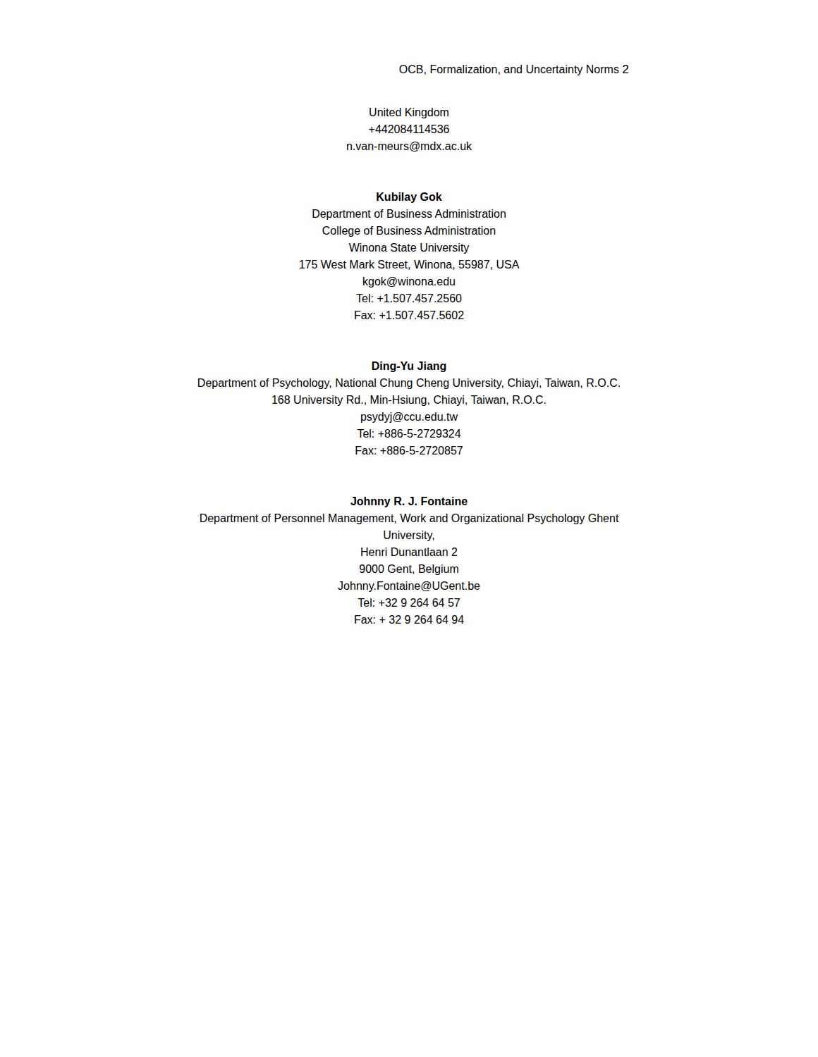OCB, Formalization, and Uncertainty Norms 2
United Kingdom
+442084114536
n.van-meurs@mdx.ac.uk
Kubilay Gok
Department of Business Administration
College of Business Administration
Winona State University
175 West Mark Street, Winona, 55987, USA
kgok@winona.edu
Tel: +1.507.457.2560
Fax: +1.507.457.5602
Ding-Yu Jiang
Department of Psychology, National Chung Cheng University, Chiayi, Taiwan, R.O.C.
168 University Rd., Min-Hsiung, Chiayi, Taiwan, R.O.C.
psydyj@ccu.edu.tw
Tel: +886-5-2729324
Fax: +886-5-2720857
Johnny R. J. Fontaine
Department of Personnel Management, Work and Organizational Psychology Ghent University,
Henri Dunantlaan 2
9000 Gent, Belgium
Johnny.Fontaine@UGent.be
Tel: +32 9 264 64 57
Fax: + 32 9 264 64 94